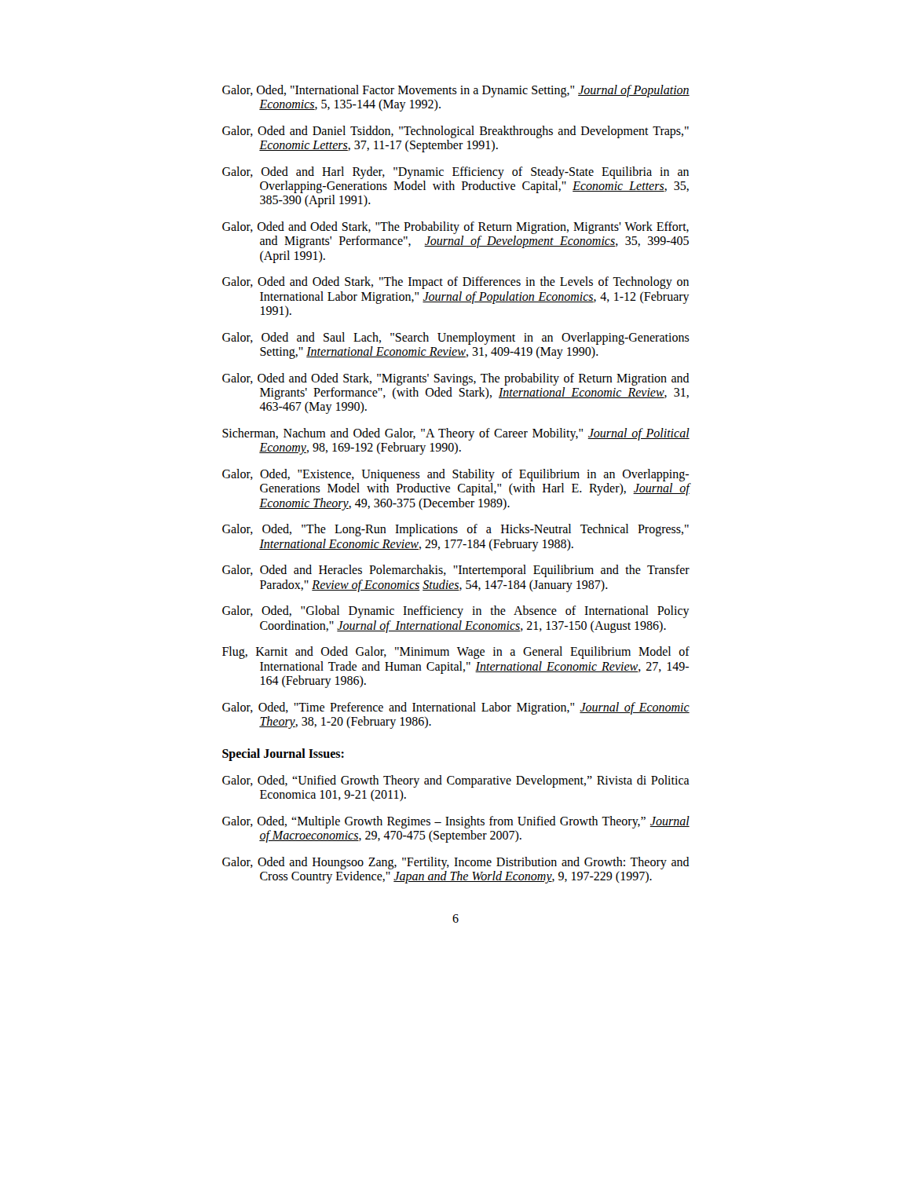Galor, Oded, "International Factor Movements in a Dynamic Setting," Journal of Population Economics, 5, 135-144 (May 1992).
Galor, Oded and Daniel Tsiddon, "Technological Breakthroughs and Development Traps," Economic Letters, 37, 11-17 (September 1991).
Galor, Oded and Harl Ryder, "Dynamic Efficiency of Steady-State Equilibria in an Overlapping-Generations Model with Productive Capital," Economic Letters, 35, 385-390 (April 1991).
Galor, Oded and Oded Stark, "The Probability of Return Migration, Migrants' Work Effort, and Migrants' Performance", Journal of Development Economics, 35, 399-405 (April 1991).
Galor, Oded and Oded Stark, "The Impact of Differences in the Levels of Technology on International Labor Migration," Journal of Population Economics, 4, 1-12 (February 1991).
Galor, Oded and Saul Lach, "Search Unemployment in an Overlapping-Generations Setting," International Economic Review, 31, 409-419 (May 1990).
Galor, Oded and Oded Stark, "Migrants' Savings, The probability of Return Migration and Migrants' Performance", (with Oded Stark), International Economic Review, 31, 463-467 (May 1990).
Sicherman, Nachum and Oded Galor, "A Theory of Career Mobility," Journal of Political Economy, 98, 169-192 (February 1990).
Galor, Oded, "Existence, Uniqueness and Stability of Equilibrium in an Overlapping-Generations Model with Productive Capital," (with Harl E. Ryder), Journal of Economic Theory, 49, 360-375 (December 1989).
Galor, Oded, "The Long-Run Implications of a Hicks-Neutral Technical Progress," International Economic Review, 29, 177-184 (February 1988).
Galor, Oded and Heracles Polemarchakis, "Intertemporal Equilibrium and the Transfer Paradox," Review of Economics Studies, 54, 147-184 (January 1987).
Galor, Oded, "Global Dynamic Inefficiency in the Absence of International Policy Coordination," Journal of International Economics, 21, 137-150 (August 1986).
Flug, Karnit and Oded Galor, "Minimum Wage in a General Equilibrium Model of International Trade and Human Capital," International Economic Review, 27, 149-164 (February 1986).
Galor, Oded, "Time Preference and International Labor Migration," Journal of Economic Theory, 38, 1-20 (February 1986).
Special Journal Issues:
Galor, Oded, “Unified Growth Theory and Comparative Development,” Rivista di Politica Economica 101, 9-21 (2011).
Galor, Oded, “Multiple Growth Regimes – Insights from Unified Growth Theory,” Journal of Macroeconomics, 29, 470-475 (September 2007).
Galor, Oded and Houngsoo Zang, "Fertility, Income Distribution and Growth: Theory and Cross Country Evidence," Japan and The World Economy, 9, 197-229 (1997).
6